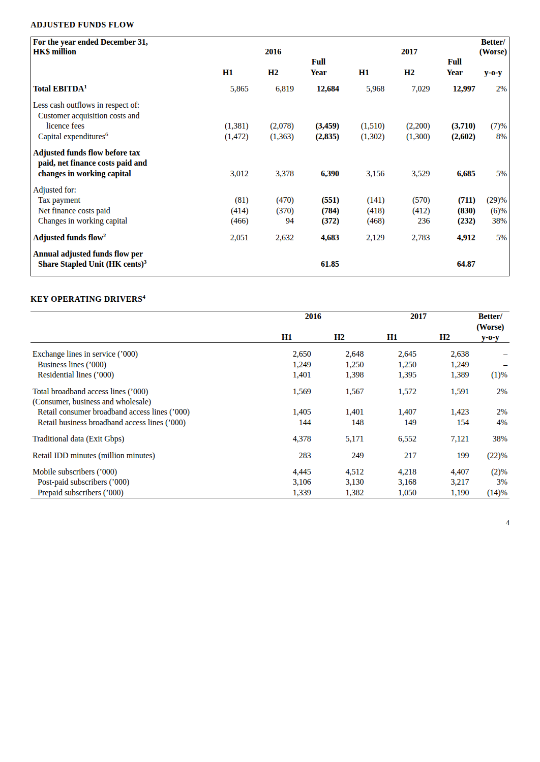ADJUSTED FUNDS FLOW
| For the year ended December 31, HK$ million | 2016 | 2017 | Better/ (Worse) |
| --- | --- | --- | --- |
| | | | Full | | | Full | |
| | H1 | H2 | Year | H1 | H2 | Year | y-o-y |
| Total EBITDA 1 | 5,865 | 6,819 | 12,684 | 5,968 | 7,029 | 12,997 | 2% |
| Less cash outflows in respect of: | |
| Customer acquisition costs and | |
| licence fees | (1,381) | (2,078) | (3,459) | (1,510) | (2,200) | (3,710) | (7)% |
| Capital expenditures 6 | (1,472) | (1,363) | (2,835) | (1,302) | (1,300) | (2,602) | 8% |
| Adjusted funds flow before tax | |
| paid, net finance costs paid and | |
| changes in working capital | 3,012 | 3,378 | 6,390 | 3,156 | 3,529 | 6,685 | 5% |
| Adjusted for: | |
| Tax payment | (81) | (470) | (551) | (141) | (570) | (711) | (29)% |
| Net finance costs paid | (414) | (370) | (784) | (418) | (412) | (830) | (6)% |
| Changes in working capital | (466) | 94 | (372) | (468) | 236 | (232) | 38% |
| Adjusted funds flow 2 | 2,051 | 2,632 | 4,683 | 2,129 | 2,783 | 4,912 | 5% |
| Annual adjusted funds flow per | |
| Share Stapled Unit (HK cents) 3 | | | 61.85 | | | 64.87 | |
KEY OPERATING DRIVERS4
| | 2016 | 2017 | Better/ |
| --- | --- | --- | --- |
| | | | (Worse) |
| | H1 | H2 | H1 | H2 | y-o-y |
| Exchange lines in service (’000) | 2,650 | 2,648 | 2,645 | 2,638 | – |
| Business lines (’000) | 1,249 | 1,250 | 1,250 | 1,249 | – |
| Residential lines (’000) | 1,401 | 1,398 | 1,395 | 1,389 | (1)% |
| Total broadband access lines (’000) | 1,569 | 1,567 | 1,572 | 1,591 | 2% |
| (Consumer, business and wholesale) | |
| Retail consumer broadband access lines (’000) | 1,405 | 1,401 | 1,407 | 1,423 | 2% |
| Retail business broadband access lines (’000) | 144 | 148 | 149 | 154 | 4% |
| Traditional data (Exit Gbps) | 4,378 | 5,171 | 6,552 | 7,121 | 38% |
| Retail IDD minutes (million minutes) | 283 | 249 | 217 | 199 | (22)% |
| Mobile subscribers (’000) | 4,445 | 4,512 | 4,218 | 4,407 | (2)% |
| Post-paid subscribers (’000) | 3,106 | 3,130 | 3,168 | 3,217 | 3% |
| Prepaid subscribers (’000) | 1,339 | 1,382 | 1,050 | 1,190 | (14)% |
4